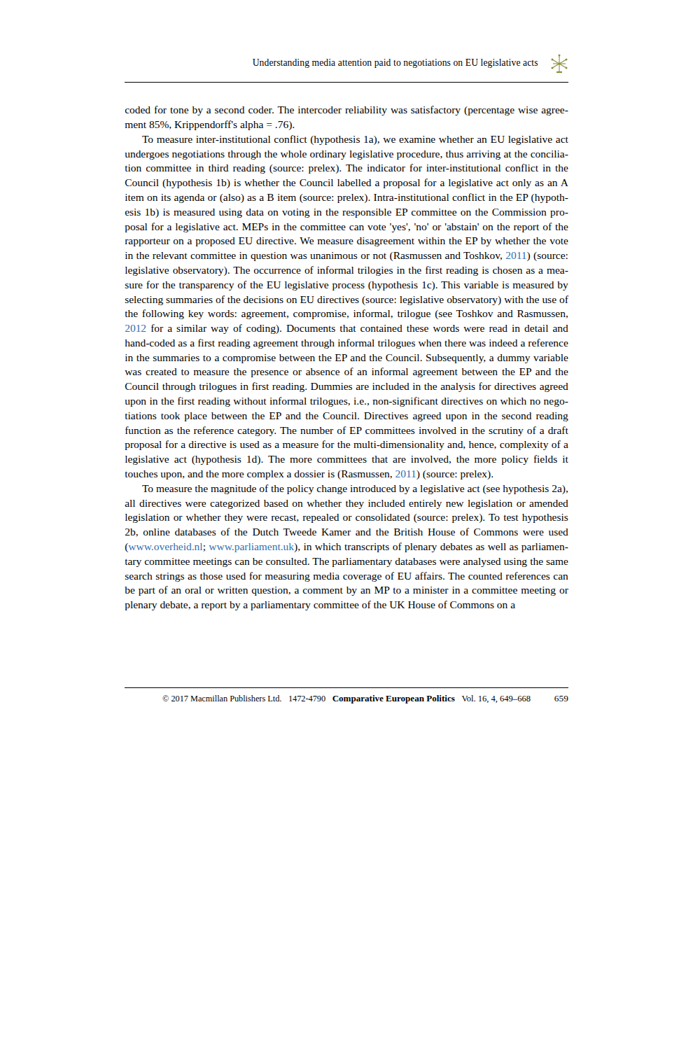Understanding media attention paid to negotiations on EU legislative acts
coded for tone by a second coder. The intercoder reliability was satisfactory (percentage wise agreement 85%, Krippendorff's alpha = .76).
To measure inter-institutional conflict (hypothesis 1a), we examine whether an EU legislative act undergoes negotiations through the whole ordinary legislative procedure, thus arriving at the conciliation committee in third reading (source: prelex). The indicator for inter-institutional conflict in the Council (hypothesis 1b) is whether the Council labelled a proposal for a legislative act only as an A item on its agenda or (also) as a B item (source: prelex). Intra-institutional conflict in the EP (hypothesis 1b) is measured using data on voting in the responsible EP committee on the Commission proposal for a legislative act. MEPs in the committee can vote 'yes', 'no' or 'abstain' on the report of the rapporteur on a proposed EU directive. We measure disagreement within the EP by whether the vote in the relevant committee in question was unanimous or not (Rasmussen and Toshkov, 2011) (source: legislative observatory). The occurrence of informal trilogies in the first reading is chosen as a measure for the transparency of the EU legislative process (hypothesis 1c). This variable is measured by selecting summaries of the decisions on EU directives (source: legislative observatory) with the use of the following key words: agreement, compromise, informal, trilogue (see Toshkov and Rasmussen, 2012 for a similar way of coding). Documents that contained these words were read in detail and hand-coded as a first reading agreement through informal trilogues when there was indeed a reference in the summaries to a compromise between the EP and the Council. Subsequently, a dummy variable was created to measure the presence or absence of an informal agreement between the EP and the Council through trilogues in first reading. Dummies are included in the analysis for directives agreed upon in the first reading without informal trilogues, i.e., non-significant directives on which no negotiations took place between the EP and the Council. Directives agreed upon in the second reading function as the reference category. The number of EP committees involved in the scrutiny of a draft proposal for a directive is used as a measure for the multi-dimensionality and, hence, complexity of a legislative act (hypothesis 1d). The more committees that are involved, the more policy fields it touches upon, and the more complex a dossier is (Rasmussen, 2011) (source: prelex).
To measure the magnitude of the policy change introduced by a legislative act (see hypothesis 2a), all directives were categorized based on whether they included entirely new legislation or amended legislation or whether they were recast, repealed or consolidated (source: prelex). To test hypothesis 2b, online databases of the Dutch Tweede Kamer and the British House of Commons were used (www.overheid.nl; www.parliament.uk), in which transcripts of plenary debates as well as parliamentary committee meetings can be consulted. The parliamentary databases were analysed using the same search strings as those used for measuring media coverage of EU affairs. The counted references can be part of an oral or written question, a comment by an MP to a minister in a committee meeting or plenary debate, a report by a parliamentary committee of the UK House of Commons on a
© 2017 Macmillan Publishers Ltd. 1472-4790 Comparative European Politics Vol. 16, 4, 649–668 659